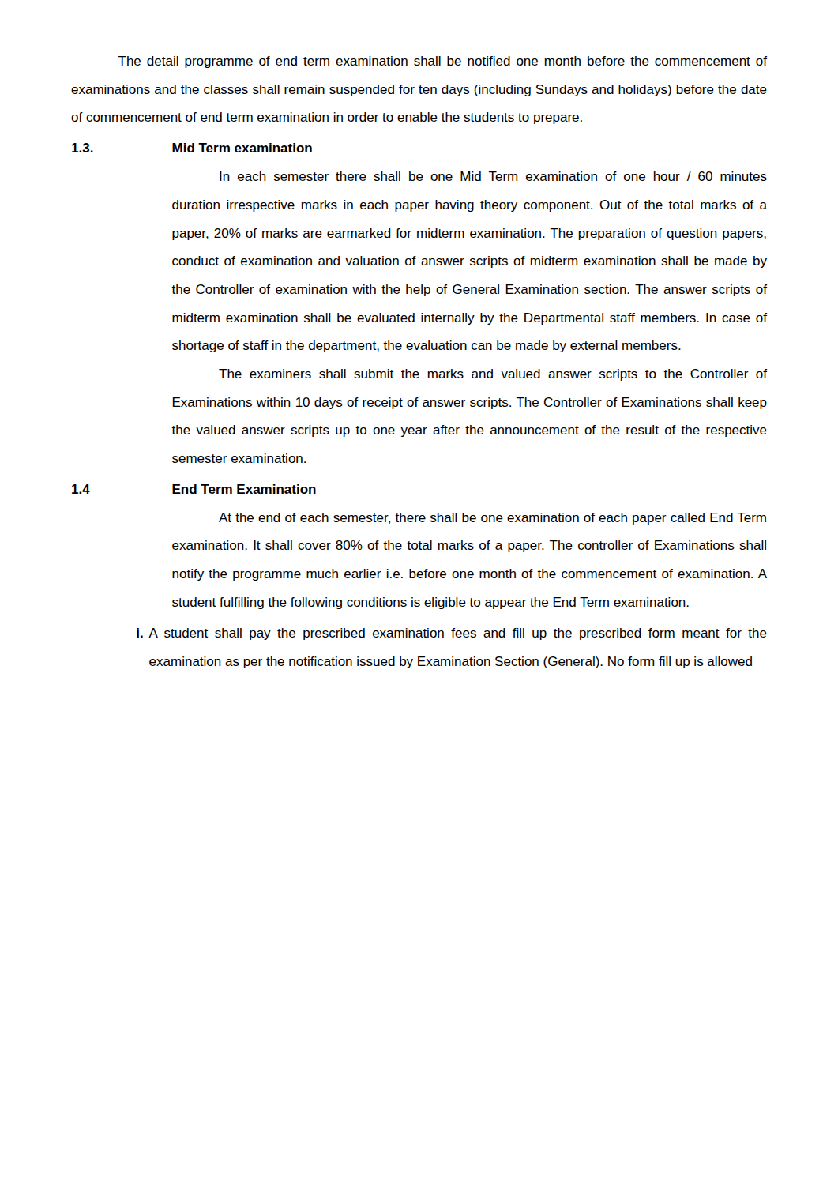The detail programme of end term examination shall be notified one month before the commencement of examinations and the classes shall remain suspended for ten days (including Sundays and holidays) before the date of commencement of end term examination in order to enable the students to prepare.
1.3. Mid Term examination
In each semester there shall be one Mid Term examination of one hour / 60 minutes duration irrespective marks in each paper having theory component. Out of the total marks of a paper, 20% of marks are earmarked for midterm examination. The preparation of question papers, conduct of examination and valuation of answer scripts of midterm examination shall be made by the Controller of examination with the help of General Examination section. The answer scripts of midterm examination shall be evaluated internally by the Departmental staff members. In case of shortage of staff in the department, the evaluation can be made by external members.
The examiners shall submit the marks and valued answer scripts to the Controller of Examinations within 10 days of receipt of answer scripts. The Controller of Examinations shall keep the valued answer scripts up to one year after the announcement of the result of the respective semester examination.
1.4 End Term Examination
At the end of each semester, there shall be one examination of each paper called End Term examination. It shall cover 80% of the total marks of a paper. The controller of Examinations shall notify the programme much earlier i.e. before one month of the commencement of examination. A student fulfilling the following conditions is eligible to appear the End Term examination.
A student shall pay the prescribed examination fees and fill up the prescribed form meant for the examination as per the notification issued by Examination Section (General). No form fill up is allowed